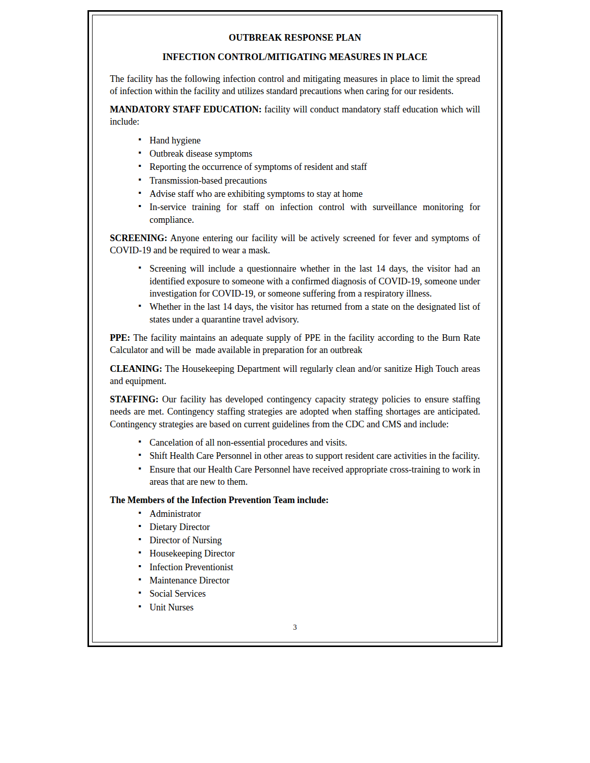OUTBREAK RESPONSE PLAN
INFECTION CONTROL/MITIGATING MEASURES IN PLACE
The facility has the following infection control and mitigating measures in place to limit the spread of infection within the facility and utilizes standard precautions when caring for our residents.
MANDATORY STAFF EDUCATION: facility will conduct mandatory staff education which will include:
Hand hygiene
Outbreak disease symptoms
Reporting the occurrence of symptoms of resident and staff
Transmission-based precautions
Advise staff who are exhibiting symptoms to stay at home
In-service training for staff on infection control with surveillance monitoring for compliance.
SCREENING: Anyone entering our facility will be actively screened for fever and symptoms of COVID-19 and be required to wear a mask.
Screening will include a questionnaire whether in the last 14 days, the visitor had an identified exposure to someone with a confirmed diagnosis of COVID-19, someone under investigation for COVID-19, or someone suffering from a respiratory illness.
Whether in the last 14 days, the visitor has returned from a state on the designated list of states under a quarantine travel advisory.
PPE: The facility maintains an adequate supply of PPE in the facility according to the Burn Rate Calculator and will be made available in preparation for an outbreak
CLEANING: The Housekeeping Department will regularly clean and/or sanitize High Touch areas and equipment.
STAFFING: Our facility has developed contingency capacity strategy policies to ensure staffing needs are met. Contingency staffing strategies are adopted when staffing shortages are anticipated. Contingency strategies are based on current guidelines from the CDC and CMS and include:
Cancelation of all non-essential procedures and visits.
Shift Health Care Personnel in other areas to support resident care activities in the facility.
Ensure that our Health Care Personnel have received appropriate cross-training to work in areas that are new to them.
The Members of the Infection Prevention Team include:
Administrator
Dietary Director
Director of Nursing
Housekeeping Director
Infection Preventionist
Maintenance Director
Social Services
Unit Nurses
3